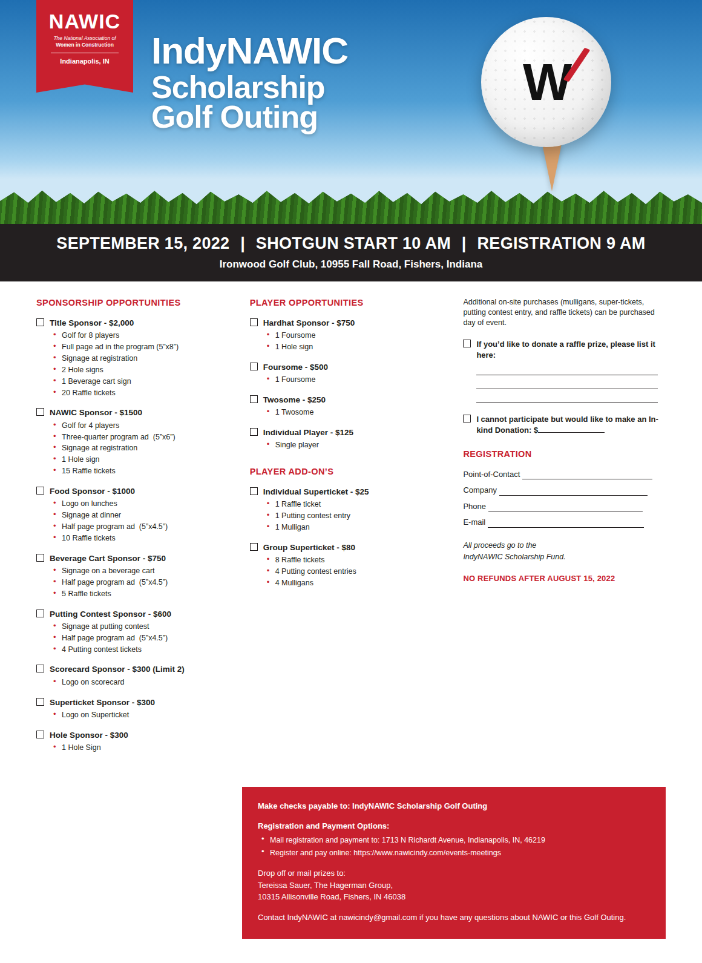NAWIC
The National Association of
Women in Construction
Indianapolis, IN
IndyNAWIC Scholarship
Golf Outing
W
SEPTEMBER 15, 2022 | SHOTGUN START 10 AM | REGISTRATION 9 AM
Ironwood Golf Club, 10955 Fall Road, Fishers, Indiana
Sponsorship Opportunities
Title Sponsor - $2,000
Golf for 8 players
Full page ad in the program (5”x8”)
Signage at registration
2 Hole signs
1 Beverage cart sign
20 Raffle tickets
NAWIC Sponsor - $1500
Golf for 4 players
Three-quarter program ad (5”x6”)
Signage at registration
1 Hole sign
15 Raffle tickets
Food Sponsor - $1000
Logo on lunches
Signage at dinner
Half page program ad (5”x4.5”)
10 Raffle tickets
Beverage Cart Sponsor - $750
Signage on a beverage cart
Half page program ad (5”x4.5”)
5 Raffle tickets
Putting Contest Sponsor - $600
Signage at putting contest
Half page program ad (5”x4.5”)
4 Putting contest tickets
Scorecard Sponsor - $300 (Limit 2)
Logo on scorecard
Superticket Sponsor - $300
Logo on Superticket
Hole Sponsor - $300
1 Hole Sign
Player Opportunities
Hardhat Sponsor - $750
1 Foursome
1 Hole sign
Foursome - $500
1 Foursome
Twosome - $250
1 Twosome
Individual Player - $125
Single player
Player Add-On’s
Individual Superticket - $25
1 Raffle ticket
1 Putting contest entry
1 Mulligan
Group Superticket - $80
8 Raffle tickets
4 Putting contest entries
4 Mulligans
Additional on-site purchases (mulligans, super-tickets, putting contest entry, and raffle tickets) can be purchased day of event.
If you’d like to donate a raffle prize, please list it here:
I cannot participate but would like to make an In-kind Donation: $
Registration
Point-of-Contact
Company
Phone
E-mail
All proceeds go to the
IndyNAWIC Scholarship Fund.
NO REFUNDS AFTER AUGUST 15, 2022
Make checks payable to: IndyNAWIC Scholarship Golf Outing
Registration and Payment Options:
Mail registration and payment to: 1713 N Richardt Avenue, Indianapolis, IN, 46219
Register and pay online: https://www.nawicindy.com/events-meetings
Drop off or mail prizes to:
Tereissa Sauer, The Hagerman Group,
10315 Allisonville Road, Fishers, IN 46038
Contact IndyNAWIC at nawicindy@gmail.com if you have any questions about NAWIC or this Golf Outing.